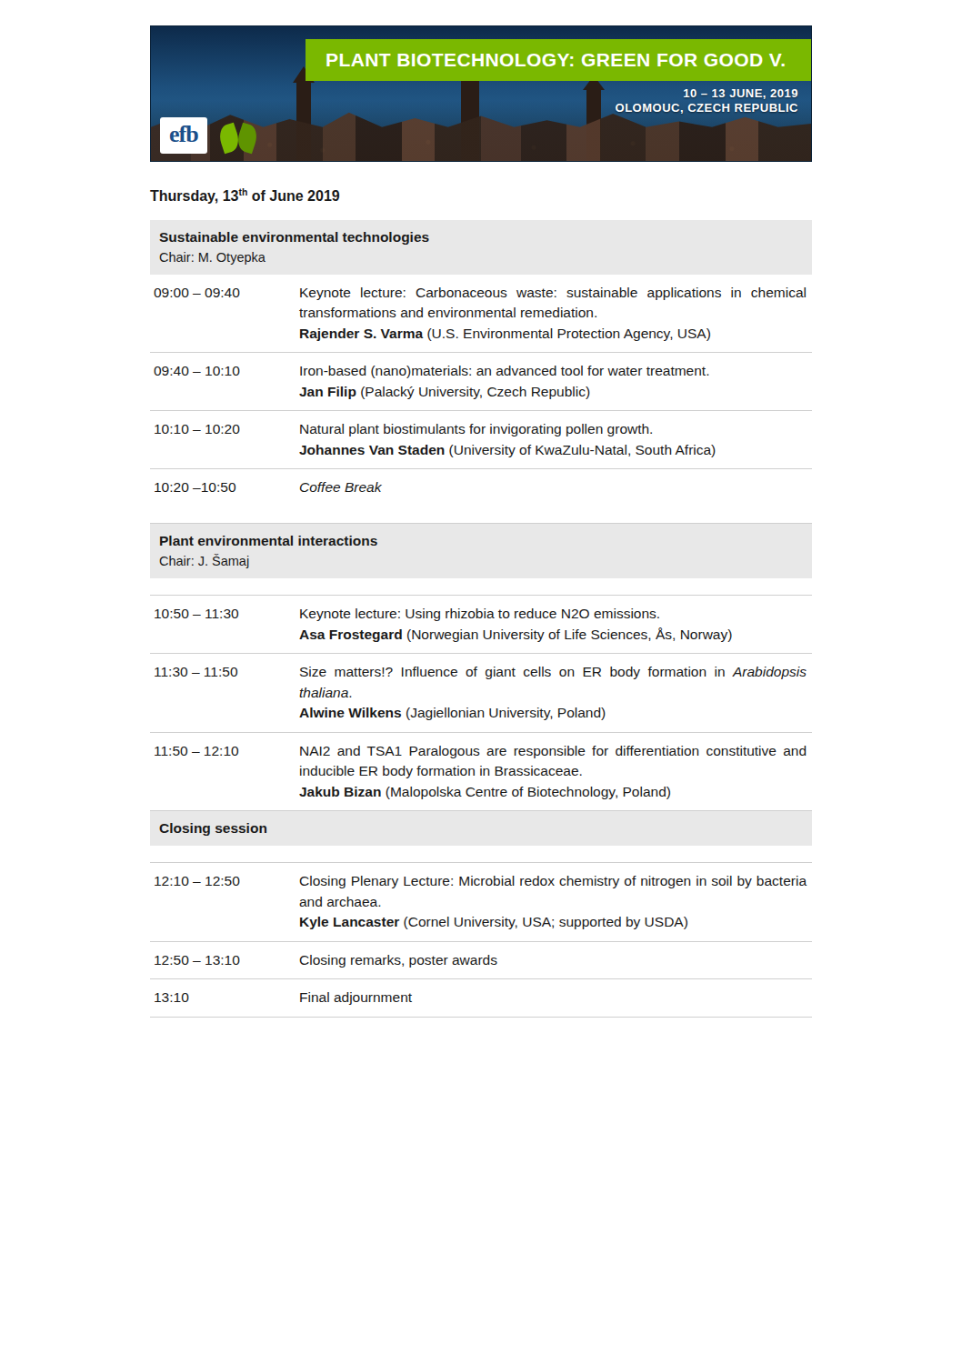Plant Biotechnology: Green for Good V.
10 – 13 JUNE, 2019
OLOMOUC, CZECH REPUBLIC
efb
Thursday, 13th of June 2019
| Sustainable environmental technologies Chair: M. Otyepka |
| 09:00 – 09:40 | Keynote lecture: Carbonaceous waste: sustainable applications in chemical transformations and environmental remediation. Rajender S. Varma (U.S. Environmental Protection Agency, USA) |
| 09:40 – 10:10 | Iron-based (nano)materials: an advanced tool for water treatment. Jan Filip (Palacký University, Czech Republic) |
| 10:10 – 10:20 | Natural plant biostimulants for invigorating pollen growth. Johannes Van Staden (University of KwaZulu-Natal, South Africa) |
| 10:20 –10:50 | Coffee Break |
| Plant environmental interactions Chair: J. Šamaj |
| 10:50 – 11:30 | Keynote lecture: Using rhizobia to reduce N2O emissions. Asa Frostegard (Norwegian University of Life Sciences, Ås, Norway) |
| 11:30 – 11:50 | Size matters!? Influence of giant cells on ER body formation in Arabidopsis thaliana . Alwine Wilkens (Jagiellonian University, Poland) |
| 11:50 – 12:10 | NAI2 and TSA1 Paralogous are responsible for differentiation constitutive and inducible ER body formation in Brassicaceae. Jakub Bizan (Malopolska Centre of Biotechnology, Poland) |
| Closing session |
| 12:10 – 12:50 | Closing Plenary Lecture: Microbial redox chemistry of nitrogen in soil by bacteria and archaea. Kyle Lancaster (Cornel University, USA; supported by USDA) |
| 12:50 – 13:10 | Closing remarks, poster awards |
| 13:10 | Final adjournment |